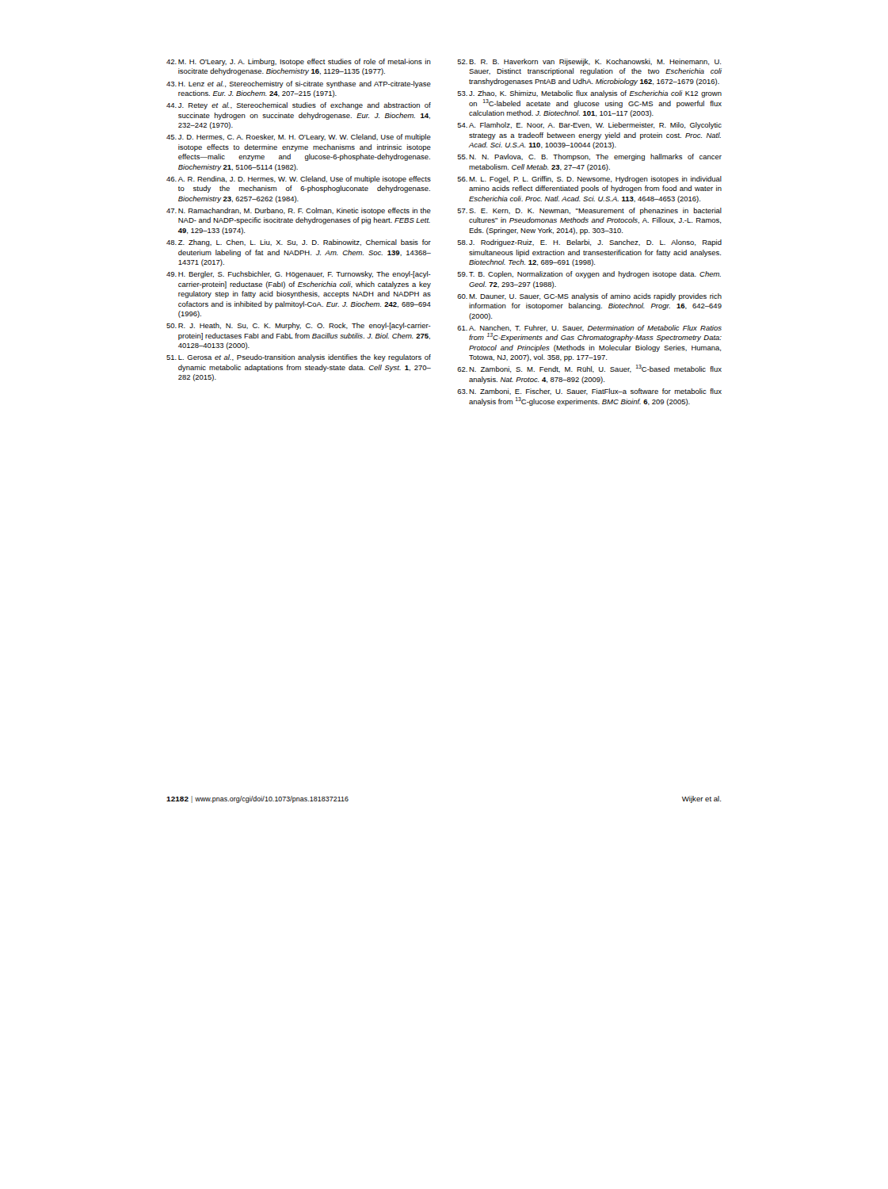PNAS PNAS PNAS
42. M. H. O'Leary, J. A. Limburg, Isotope effect studies of role of metal-ions in isocitrate dehydrogenase. Biochemistry 16, 1129–1135 (1977).
43. H. Lenz et al., Stereochemistry of si-citrate synthase and ATP-citrate-lyase reactions. Eur. J. Biochem. 24, 207–215 (1971).
44. J. Retey et al., Stereochemical studies of exchange and abstraction of succinate hydrogen on succinate dehydrogenase. Eur. J. Biochem. 14, 232–242 (1970).
45. J. D. Hermes, C. A. Roesker, M. H. O'Leary, W. W. Cleland, Use of multiple isotope effects to determine enzyme mechanisms and intrinsic isotope effects—malic enzyme and glucose-6-phosphate-dehydrogenase. Biochemistry 21, 5106–5114 (1982).
46. A. R. Rendina, J. D. Hermes, W. W. Cleland, Use of multiple isotope effects to study the mechanism of 6-phosphogluconate dehydrogenase. Biochemistry 23, 6257–6262 (1984).
47. N. Ramachandran, M. Durbano, R. F. Colman, Kinetic isotope effects in the NAD- and NADP-specific isocitrate dehydrogenases of pig heart. FEBS Lett. 49, 129–133 (1974).
48. Z. Zhang, L. Chen, L. Liu, X. Su, J. D. Rabinowitz, Chemical basis for deuterium labeling of fat and NADPH. J. Am. Chem. Soc. 139, 14368–14371 (2017).
49. H. Bergler, S. Fuchsbichler, G. Högenauer, F. Turnowsky, The enoyl-[acyl-carrier-protein] reductase (FabI) of Escherichia coli, which catalyzes a key regulatory step in fatty acid biosynthesis, accepts NADH and NADPH as cofactors and is inhibited by palmitoyl-CoA. Eur. J. Biochem. 242, 689–694 (1996).
50. R. J. Heath, N. Su, C. K. Murphy, C. O. Rock, The enoyl-[acyl-carrier-protein] reductases FabI and FabL from Bacillus subtilis. J. Biol. Chem. 275, 40128–40133 (2000).
51. L. Gerosa et al., Pseudo-transition analysis identifies the key regulators of dynamic metabolic adaptations from steady-state data. Cell Syst. 1, 270–282 (2015).
52. B. R. B. Haverkorn van Rijsewijk, K. Kochanowski, M. Heinemann, U. Sauer, Distinct transcriptional regulation of the two Escherichia coli transhydrogenases PntAB and UdhA. Microbiology 162, 1672–1679 (2016).
53. J. Zhao, K. Shimizu, Metabolic flux analysis of Escherichia coli K12 grown on 13C-labeled acetate and glucose using GC-MS and powerful flux calculation method. J. Biotechnol. 101, 101–117 (2003).
54. A. Flamholz, E. Noor, A. Bar-Even, W. Liebermeister, R. Milo, Glycolytic strategy as a tradeoff between energy yield and protein cost. Proc. Natl. Acad. Sci. U.S.A. 110, 10039–10044 (2013).
55. N. N. Pavlova, C. B. Thompson, The emerging hallmarks of cancer metabolism. Cell Metab. 23, 27–47 (2016).
56. M. L. Fogel, P. L. Griffin, S. D. Newsome, Hydrogen isotopes in individual amino acids reflect differentiated pools of hydrogen from food and water in Escherichia coli. Proc. Natl. Acad. Sci. U.S.A. 113, 4648–4653 (2016).
57. S. E. Kern, D. K. Newman, "Measurement of phenazines in bacterial cultures" in Pseudomonas Methods and Protocols, A. Filloux, J.-L. Ramos, Eds. (Springer, New York, 2014), pp. 303–310.
58. J. Rodriguez-Ruiz, E. H. Belarbi, J. Sanchez, D. L. Alonso, Rapid simultaneous lipid extraction and transesterification for fatty acid analyses. Biotechnol. Tech. 12, 689–691 (1998).
59. T. B. Coplen, Normalization of oxygen and hydrogen isotope data. Chem. Geol. 72, 293–297 (1988).
60. M. Dauner, U. Sauer, GC-MS analysis of amino acids rapidly provides rich information for isotopomer balancing. Biotechnol. Progr. 16, 642–649 (2000).
61. A. Nanchen, T. Fuhrer, U. Sauer, Determination of Metabolic Flux Ratios from 13C-Experiments and Gas Chromatography-Mass Spectrometry Data: Protocol and Principles (Methods in Molecular Biology Series, Humana, Totowa, NJ, 2007), vol. 358, pp. 177–197.
62. N. Zamboni, S. M. Fendt, M. Rühl, U. Sauer, 13C-based metabolic flux analysis. Nat. Protoc. 4, 878–892 (2009).
63. N. Zamboni, E. Fischer, U. Sauer, FiatFlux–a software for metabolic flux analysis from 13C-glucose experiments. BMC Bioinf. 6, 209 (2005).
12182|www.pnas.org/cgi/doi/10.1073/pnas.1818372116
Wijker et al.